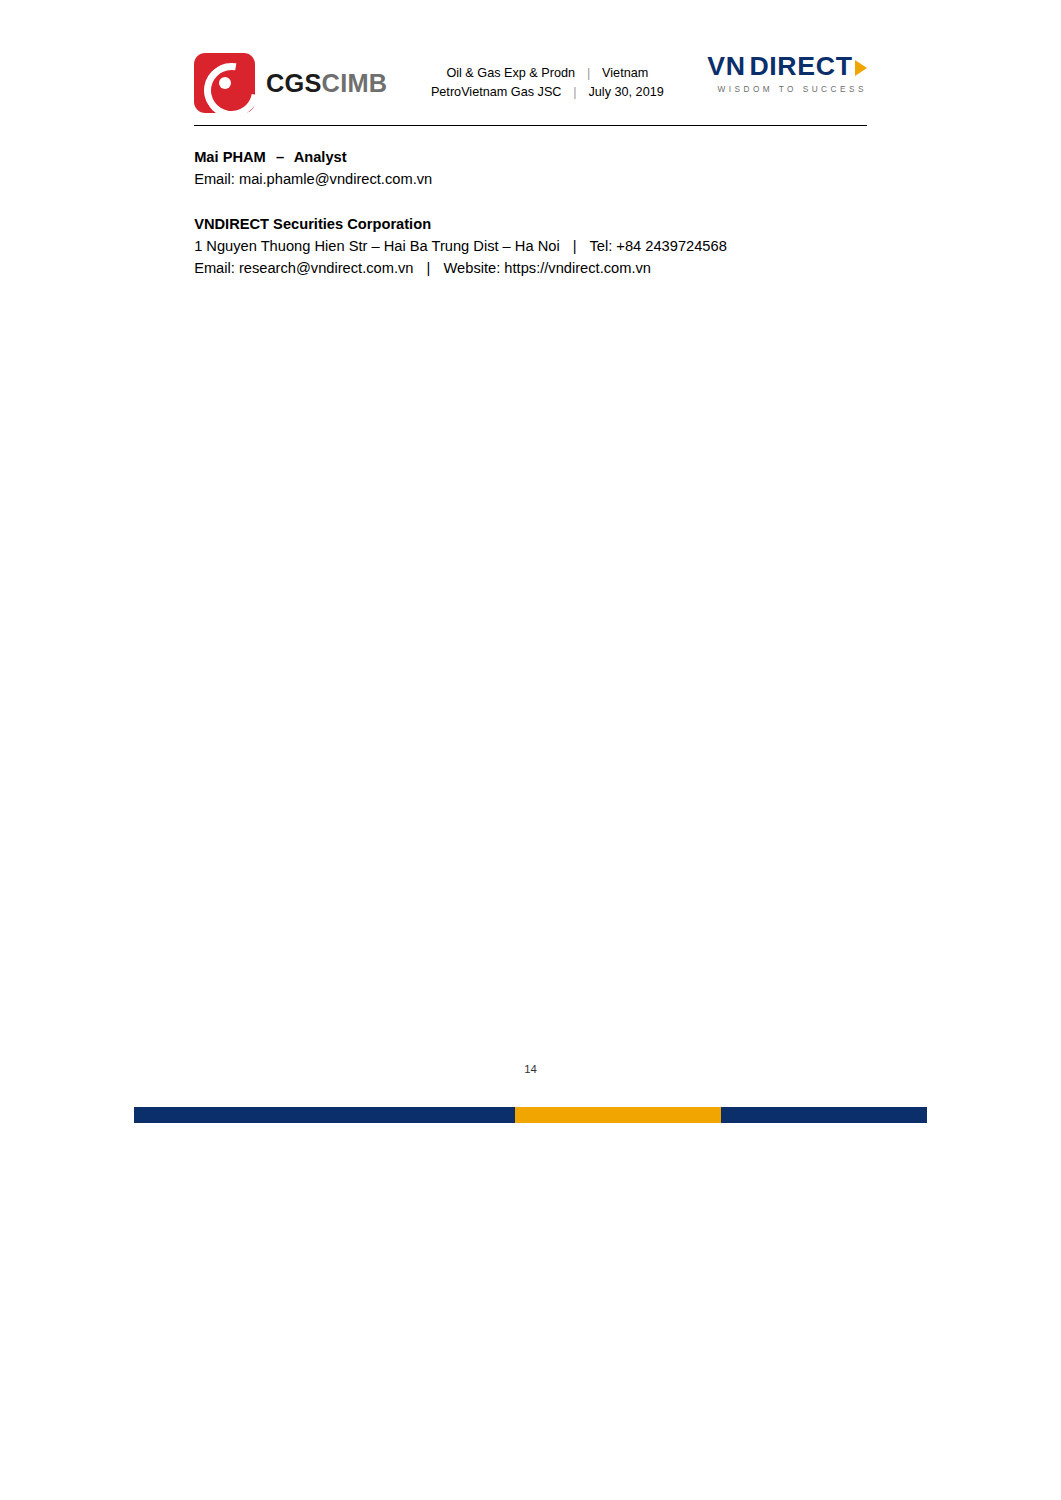CGSCIMB
Oil & Gas Exp & Prodn | Vietnam
PetroVietnam Gas JSC | July 30, 2019
VNDIRECT
WISDOM TO SUCCESS
Mai PHAM – Analyst
Email: mai.phamle@vndirect.com.vn
VNDIRECT Securities Corporation
1 Nguyen Thuong Hien Str – Hai Ba Trung Dist – Ha Noi | Tel: +84 2439724568
Email: research@vndirect.com.vn | Website: https://vndirect.com.vn
14